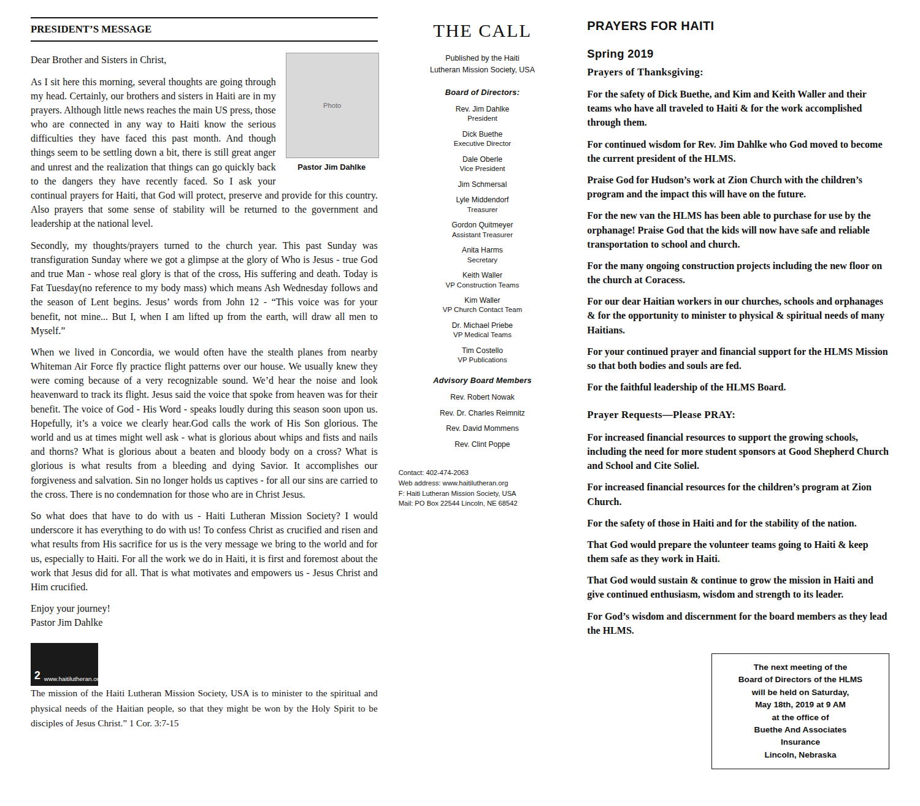President’s Message
Photo
Pastor Jim Dahlke
Dear Brother and Sisters in Christ,
As I sit here this morning, several thoughts are going through my head. Certainly, our brothers and sisters in Haiti are in my prayers. Although little news reaches the main US press, those who are connected in any way to Haiti know the serious difficulties they have faced this past month. And though things seem to be settling down a bit, there is still great anger and unrest and the realization that things can go quickly back to the dangers they have recently faced. So I ask your continual prayers for Haiti, that God will protect, preserve and provide for this country. Also prayers that some sense of stability will be returned to the government and leadership at the national level.
Secondly, my thoughts/prayers turned to the church year. This past Sunday was transfiguration Sunday where we got a glimpse at the glory of Who is Jesus - true God and true Man - whose real glory is that of the cross, His suffering and death. Today is Fat Tuesday(no reference to my body mass) which means Ash Wednesday follows and the season of Lent begins. Jesus’ words from John 12 - “This voice was for your benefit, not mine... But I, when I am lifted up from the earth, will draw all men to Myself.”
When we lived in Concordia, we would often have the stealth planes from nearby Whiteman Air Force fly practice flight patterns over our house. We usually knew they were coming because of a very recognizable sound. We’d hear the noise and look heavenward to track its flight. Jesus said the voice that spoke from heaven was for their benefit. The voice of God - His Word - speaks loudly during this season soon upon us. Hopefully, it’s a voice we clearly hear.God calls the work of His Son glorious. The world and us at times might well ask - what is glorious about whips and fists and nails and thorns? What is glorious about a beaten and bloody body on a cross? What is glorious is what results from a bleeding and dying Savior. It accomplishes our forgiveness and salvation. Sin no longer holds us captives - for all our sins are carried to the cross. There is no condemnation for those who are in Christ Jesus.
So what does that have to do with us - Haiti Lutheran Mission Society? I would underscore it has everything to do with us! To confess Christ as crucified and risen and what results from His sacrifice for us is the very message we bring to the world and for us, especially to Haiti. For all the work we do in Haiti, it is first and foremost about the work that Jesus did for all. That is what motivates and empowers us - Jesus Christ and Him crucified.
Enjoy your journey!
Pastor Jim Dahlke
2 www.haitilutheran.org
The mission of the Haiti Lutheran Mission Society, USA is to minister to the spiritual and physical needs of the Haitian people, so that they might be won by the Holy Spirit to be disciples of Jesus Christ.” 1 Cor. 3:7-15
THE CALL
Published by the Haiti
Lutheran Mission Society, USA
Board of Directors:
Rev. Jim DahlkePresident
Dick BuetheExecutive Director
Dale OberleVice President
Jim Schmersal
Lyle MiddendorfTreasurer
Gordon QuitmeyerAssistant Treasurer
Anita HarmsSecretary
Keith WallerVP Construction Teams
Kim WallerVP Church Contact Team
Dr. Michael PriebeVP Medical Teams
Tim CostelloVP Publications
Advisory Board Members
Rev. Robert Nowak
Rev. Dr. Charles Reimnitz
Rev. David Mommens
Rev. Clint Poppe
Contact: 402-474-2063
Web address: www.haitilutheran.org
F: Haiti Lutheran Mission Society, USA
Mail: PO Box 22544 Lincoln, NE 68542
Prayers for Haiti
Spring 2019
Prayers of Thanksgiving:
For the safety of Dick Buethe, and Kim and Keith Waller and their teams who have all traveled to Haiti & for the work accomplished through them.
For continued wisdom for Rev. Jim Dahlke who God moved to become the current president of the HLMS.
Praise God for Hudson’s work at Zion Church with the children’s program and the impact this will have on the future.
For the new van the HLMS has been able to purchase for use by the orphanage! Praise God that the kids will now have safe and reliable transportation to school and church.
For the many ongoing construction projects including the new floor on the church at Coracess.
For our dear Haitian workers in our churches, schools and orphanages & for the opportunity to minister to physical & spiritual needs of many Haitians.
For your continued prayer and financial support for the HLMS Mission so that both bodies and souls are fed.
For the faithful leadership of the HLMS Board.
Prayer Requests—Please PRAY:
For increased financial resources to support the growing schools, including the need for more student sponsors at Good Shepherd Church and School and Cite Soliel.
For increased financial resources for the children’s program at Zion Church.
For the safety of those in Haiti and for the stability of the nation.
That God would prepare the volunteer teams going to Haiti & keep them safe as they work in Haiti.
That God would sustain & continue to grow the mission in Haiti and give continued enthusiasm, wisdom and strength to its leader.
For God’s wisdom and discernment for the board members as they lead the HLMS.
The next meeting of the
Board of Directors of the HLMS
will be held on Saturday,
May 18th, 2019 at 9 AM
at the office of
Buethe And Associates
Insurance
Lincoln, Nebraska